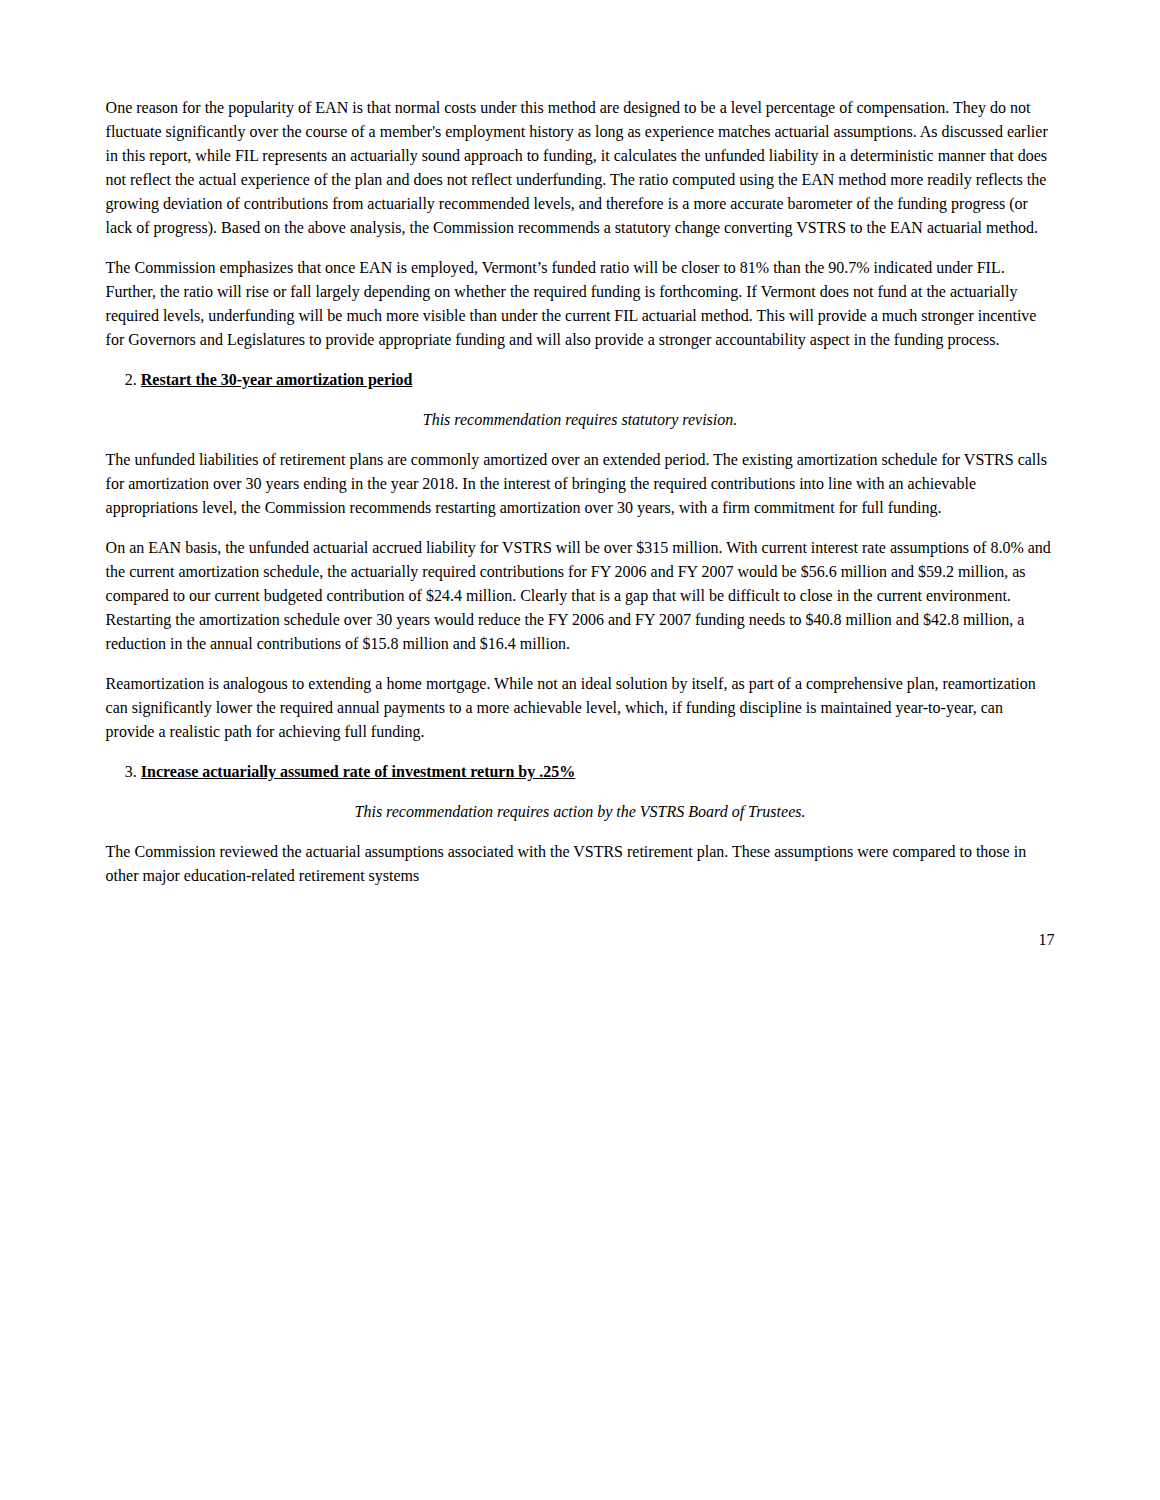One reason for the popularity of EAN is that normal costs under this method are designed to be a level percentage of compensation. They do not fluctuate significantly over the course of a member's employment history as long as experience matches actuarial assumptions. As discussed earlier in this report, while FIL represents an actuarially sound approach to funding, it calculates the unfunded liability in a deterministic manner that does not reflect the actual experience of the plan and does not reflect underfunding. The ratio computed using the EAN method more readily reflects the growing deviation of contributions from actuarially recommended levels, and therefore is a more accurate barometer of the funding progress (or lack of progress). Based on the above analysis, the Commission recommends a statutory change converting VSTRS to the EAN actuarial method.
The Commission emphasizes that once EAN is employed, Vermont’s funded ratio will be closer to 81% than the 90.7% indicated under FIL. Further, the ratio will rise or fall largely depending on whether the required funding is forthcoming. If Vermont does not fund at the actuarially required levels, underfunding will be much more visible than under the current FIL actuarial method. This will provide a much stronger incentive for Governors and Legislatures to provide appropriate funding and will also provide a stronger accountability aspect in the funding process.
Restart the 30-year amortization period
This recommendation requires statutory revision.
The unfunded liabilities of retirement plans are commonly amortized over an extended period. The existing amortization schedule for VSTRS calls for amortization over 30 years ending in the year 2018. In the interest of bringing the required contributions into line with an achievable appropriations level, the Commission recommends restarting amortization over 30 years, with a firm commitment for full funding.
On an EAN basis, the unfunded actuarial accrued liability for VSTRS will be over $315 million. With current interest rate assumptions of 8.0% and the current amortization schedule, the actuarially required contributions for FY 2006 and FY 2007 would be $56.6 million and $59.2 million, as compared to our current budgeted contribution of $24.4 million. Clearly that is a gap that will be difficult to close in the current environment. Restarting the amortization schedule over 30 years would reduce the FY 2006 and FY 2007 funding needs to $40.8 million and $42.8 million, a reduction in the annual contributions of $15.8 million and $16.4 million.
Reamortization is analogous to extending a home mortgage. While not an ideal solution by itself, as part of a comprehensive plan, reamortization can significantly lower the required annual payments to a more achievable level, which, if funding discipline is maintained year-to-year, can provide a realistic path for achieving full funding.
Increase actuarially assumed rate of investment return by .25%
This recommendation requires action by the VSTRS Board of Trustees.
The Commission reviewed the actuarial assumptions associated with the VSTRS retirement plan. These assumptions were compared to those in other major education-related retirement systems
17